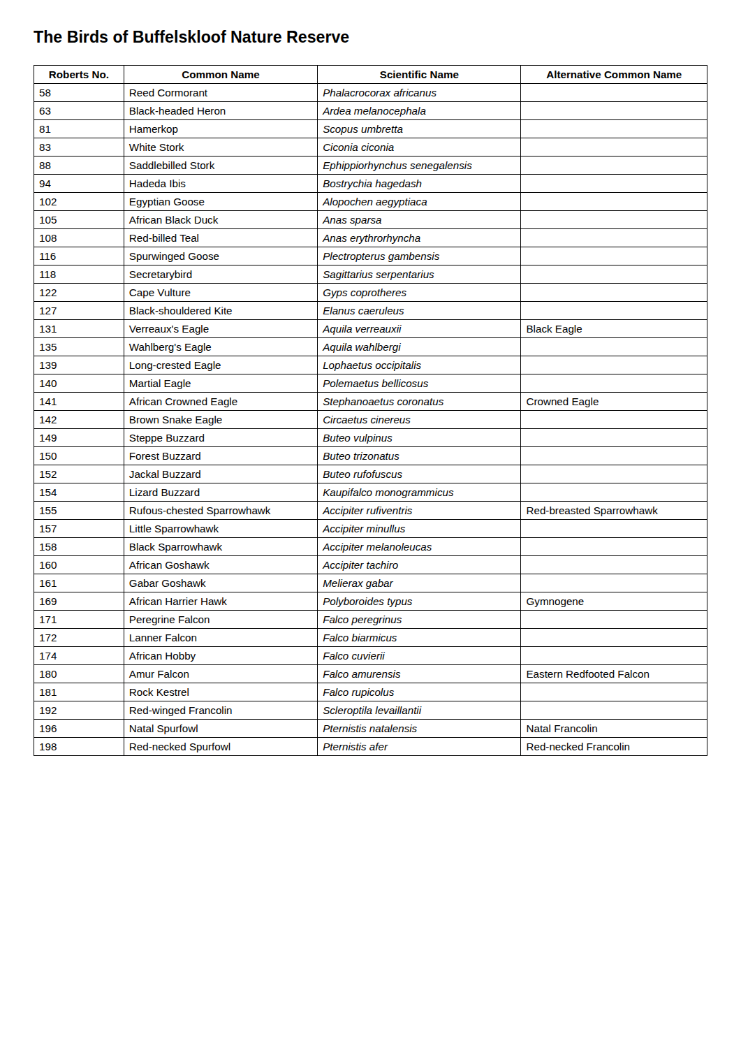The Birds of Buffelskloof Nature Reserve
| Roberts No. | Common Name | Scientific Name | Alternative Common Name |
| --- | --- | --- | --- |
| 58 | Reed Cormorant | Phalacrocorax africanus | |
| 63 | Black-headed Heron | Ardea melanocephala | |
| 81 | Hamerkop | Scopus umbretta | |
| 83 | White Stork | Ciconia ciconia | |
| 88 | Saddlebilled Stork | Ephippiorhynchus senegalensis | |
| 94 | Hadeda Ibis | Bostrychia hagedash | |
| 102 | Egyptian Goose | Alopochen aegyptiaca | |
| 105 | African Black Duck | Anas sparsa | |
| 108 | Red-billed Teal | Anas erythrorhyncha | |
| 116 | Spurwinged Goose | Plectropterus gambensis | |
| 118 | Secretarybird | Sagittarius serpentarius | |
| 122 | Cape Vulture | Gyps coprotheres | |
| 127 | Black-shouldered Kite | Elanus caeruleus | |
| 131 | Verreaux's Eagle | Aquila verreauxii | Black Eagle |
| 135 | Wahlberg's Eagle | Aquila wahlbergi | |
| 139 | Long-crested Eagle | Lophaetus occipitalis | |
| 140 | Martial Eagle | Polemaetus bellicosus | |
| 141 | African Crowned Eagle | Stephanoaetus coronatus | Crowned Eagle |
| 142 | Brown Snake Eagle | Circaetus cinereus | |
| 149 | Steppe Buzzard | Buteo vulpinus | |
| 150 | Forest Buzzard | Buteo trizonatus | |
| 152 | Jackal Buzzard | Buteo rufofuscus | |
| 154 | Lizard Buzzard | Kaupifalco monogrammicus | |
| 155 | Rufous-chested Sparrowhawk | Accipiter rufiventris | Red-breasted Sparrowhawk |
| 157 | Little Sparrowhawk | Accipiter minullus | |
| 158 | Black Sparrowhawk | Accipiter melanoleucas | |
| 160 | African Goshawk | Accipiter tachiro | |
| 161 | Gabar Goshawk | Melierax gabar | |
| 169 | African Harrier Hawk | Polyboroides typus | Gymnogene |
| 171 | Peregrine Falcon | Falco peregrinus | |
| 172 | Lanner Falcon | Falco biarmicus | |
| 174 | African Hobby | Falco cuvierii | |
| 180 | Amur Falcon | Falco amurensis | Eastern Redfooted Falcon |
| 181 | Rock Kestrel | Falco rupicolus | |
| 192 | Red-winged Francolin | Scleroptila levaillantii | |
| 196 | Natal Spurfowl | Pternistis natalensis | Natal Francolin |
| 198 | Red-necked Spurfowl | Pternistis afer | Red-necked Francolin |